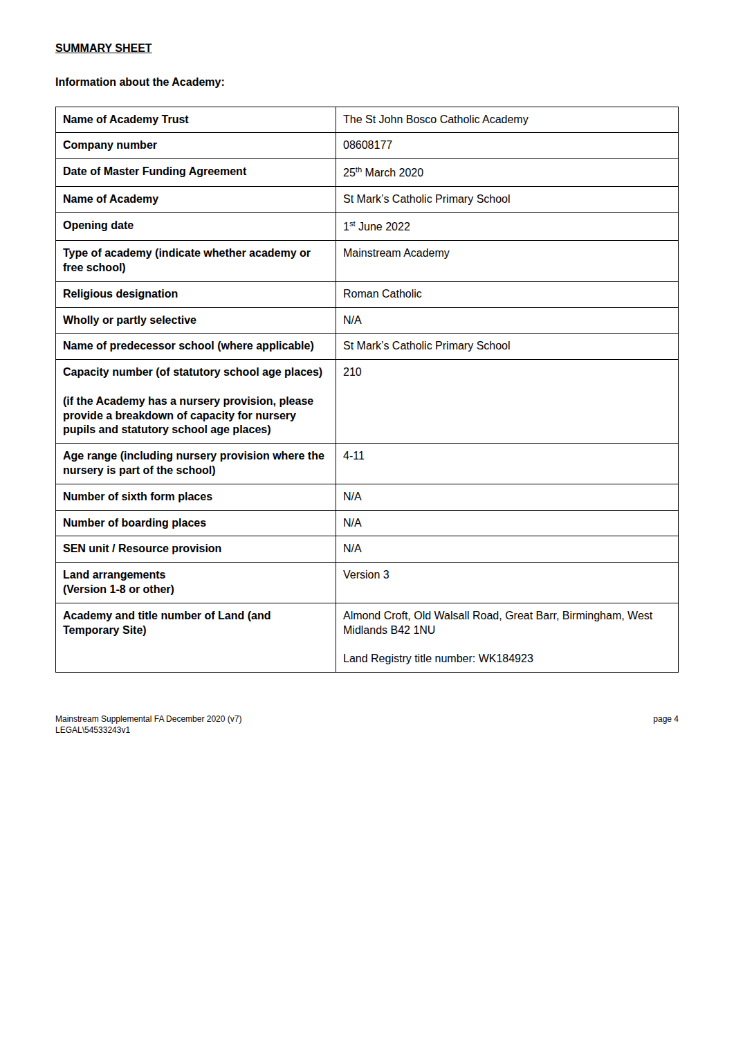SUMMARY SHEET
Information about the Academy:
| Name of Academy Trust | The St John Bosco Catholic Academy |
| Company number | 08608177 |
| Date of Master Funding Agreement | 25 th March 2020 |
| Name of Academy | St Mark’s Catholic Primary School |
| Opening date | 1 st June 2022 |
| Type of academy (indicate whether academy or free school) | Mainstream Academy |
| Religious designation | Roman Catholic |
| Wholly or partly selective | N/A |
| Name of predecessor school (where applicable) | St Mark’s Catholic Primary School |
| Capacity number (of statutory school age places) (if the Academy has a nursery provision, please provide a breakdown of capacity for nursery pupils and statutory school age places) | 210 |
| Age range (including nursery provision where the nursery is part of the school) | 4-11 |
| Number of sixth form places | N/A |
| Number of boarding places | N/A |
| SEN unit / Resource provision | N/A |
| Land arrangements (Version 1-8 or other) | Version 3 |
| Academy and title number of Land (and Temporary Site) | Almond Croft, Old Walsall Road, Great Barr, Birmingham, West Midlands B42 1NU Land Registry title number: WK184923 |
Mainstream Supplemental FA December 2020 (v7)
LEGAL\54533243v1
page 4